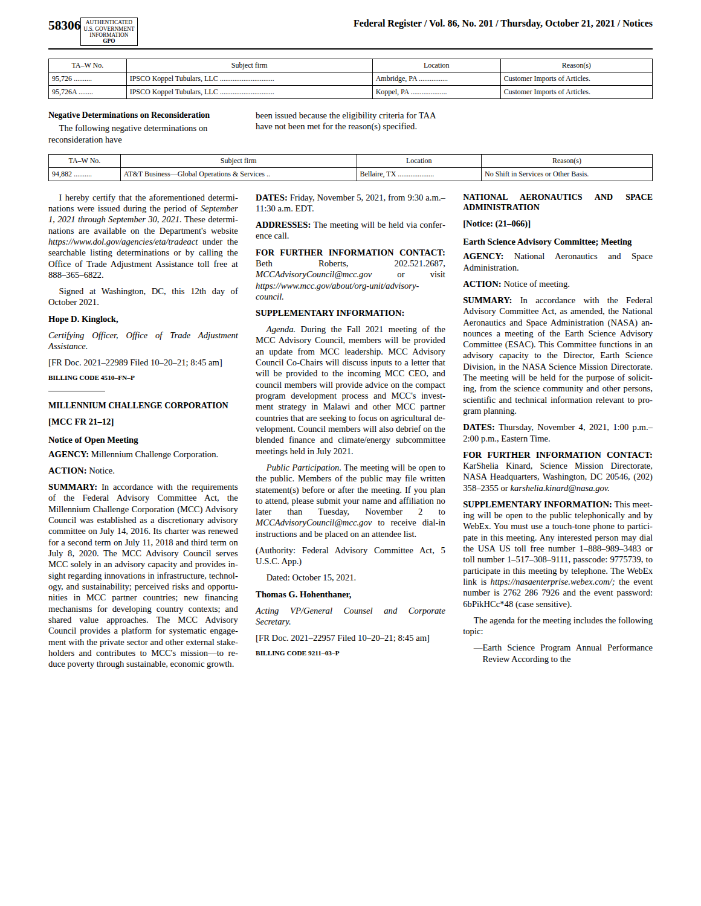58306
AUTHENTICATED
U.S. GOVERNMENT
INFORMATION
GPO
Federal Register / Vol. 86, No. 201 / Thursday, October 21, 2021 / Notices
| TA–W No. | Subject firm | Location | Reason(s) |
| --- | --- | --- | --- |
| 95,726 .......... | IPSCO Koppel Tubulars, LLC .............................. | Ambridge, PA ................ | Customer Imports of Articles. |
| 95,726A ........ | IPSCO Koppel Tubulars, LLC .............................. | Koppel, PA .................... | Customer Imports of Articles. |
Negative Determinations on Reconsideration
The following negative determinations on reconsideration have
been issued because the eligibility criteria for TAA have not been met for the reason(s) specified.
| TA–W No. | Subject firm | Location | Reason(s) |
| --- | --- | --- | --- |
| 94,882 .......... | AT&T Business—Global Operations & Services .. | Bellaire, TX .................... | No Shift in Services or Other Basis. |
I hereby certify that the aforementioned determinations were issued during the period of September 1, 2021 through September 30, 2021. These determinations are available on the Department's website https://www.dol.gov/agencies/eta/tradeact under the searchable listing determinations or by calling the Office of Trade Adjustment Assistance toll free at 888–365–6822.
Signed at Washington, DC, this 12th day of October 2021.
Hope D. Kinglock,
Certifying Officer, Office of Trade Adjustment Assistance.
[FR Doc. 2021–22989 Filed 10–20–21; 8:45 am]
BILLING CODE 4510–FN–P
Millennium Challenge Corporation
[MCC FR 21–12]
Notice of Open Meeting
AGENCY: Millennium Challenge Corporation.
ACTION: Notice.
SUMMARY: In accordance with the requirements of the Federal Advisory Committee Act, the Millennium Challenge Corporation (MCC) Advisory Council was established as a discretionary advisory committee on July 14, 2016. Its charter was renewed for a second term on July 11, 2018 and third term on July 8, 2020. The MCC Advisory Council serves MCC solely in an advisory capacity and provides insight regarding innovations in infrastructure, technology, and sustainability; perceived risks and opportunities in MCC partner countries; new financing mechanisms for developing country contexts; and shared value approaches. The MCC Advisory Council provides a platform for systematic engagement with the private sector and other external stakeholders and contributes to MCC's mission—to reduce poverty through sustainable, economic growth.
DATES: Friday, November 5, 2021, from 9:30 a.m.–11:30 a.m. EDT.
ADDRESSES: The meeting will be held via conference call.
FOR FURTHER INFORMATION CONTACT: Beth Roberts, 202.521.2687, MCCAdvisoryCouncil@mcc.gov or visit https://www.mcc.gov/about/org-unit/advisory-council.
SUPPLEMENTARY INFORMATION:
Agenda. During the Fall 2021 meeting of the MCC Advisory Council, members will be provided an update from MCC leadership. MCC Advisory Council Co-Chairs will discuss inputs to a letter that will be provided to the incoming MCC CEO, and council members will provide advice on the compact program development process and MCC's investment strategy in Malawi and other MCC partner countries that are seeking to focus on agricultural development. Council members will also debrief on the blended finance and climate/energy subcommittee meetings held in July 2021.
Public Participation. The meeting will be open to the public. Members of the public may file written statement(s) before or after the meeting. If you plan to attend, please submit your name and affiliation no later than Tuesday, November 2 to MCCAdvisoryCouncil@mcc.gov to receive dial-in instructions and be placed on an attendee list.
(Authority: Federal Advisory Committee Act, 5 U.S.C. App.)
Dated: October 15, 2021.
Thomas G. Hohenthaner,
Acting VP/General Counsel and Corporate Secretary.
[FR Doc. 2021–22957 Filed 10–20–21; 8:45 am]
BILLING CODE 9211–03–P
National Aeronautics and Space Administration
[Notice: (21–066)]
Earth Science Advisory Committee; Meeting
AGENCY: National Aeronautics and Space Administration.
ACTION: Notice of meeting.
SUMMARY: In accordance with the Federal Advisory Committee Act, as amended, the National Aeronautics and Space Administration (NASA) announces a meeting of the Earth Science Advisory Committee (ESAC). This Committee functions in an advisory capacity to the Director, Earth Science Division, in the NASA Science Mission Directorate. The meeting will be held for the purpose of soliciting, from the science community and other persons, scientific and technical information relevant to program planning.
DATES: Thursday, November 4, 2021, 1:00 p.m.–2:00 p.m., Eastern Time.
FOR FURTHER INFORMATION CONTACT: KarShelia Kinard, Science Mission Directorate, NASA Headquarters, Washington, DC 20546, (202) 358–2355 or karshelia.kinard@nasa.gov.
SUPPLEMENTARY INFORMATION: This meeting will be open to the public telephonically and by WebEx. You must use a touch-tone phone to participate in this meeting. Any interested person may dial the USA US toll free number 1–888–989–3483 or toll number 1–517–308–9111, passcode: 9775739, to participate in this meeting by telephone. The WebEx link is https://nasaenterprise.webex.com/; the event number is 2762 286 7926 and the event password: 6bPikHCc*48 (case sensitive).
The agenda for the meeting includes the following topic:
—Earth Science Program Annual Performance Review According to the